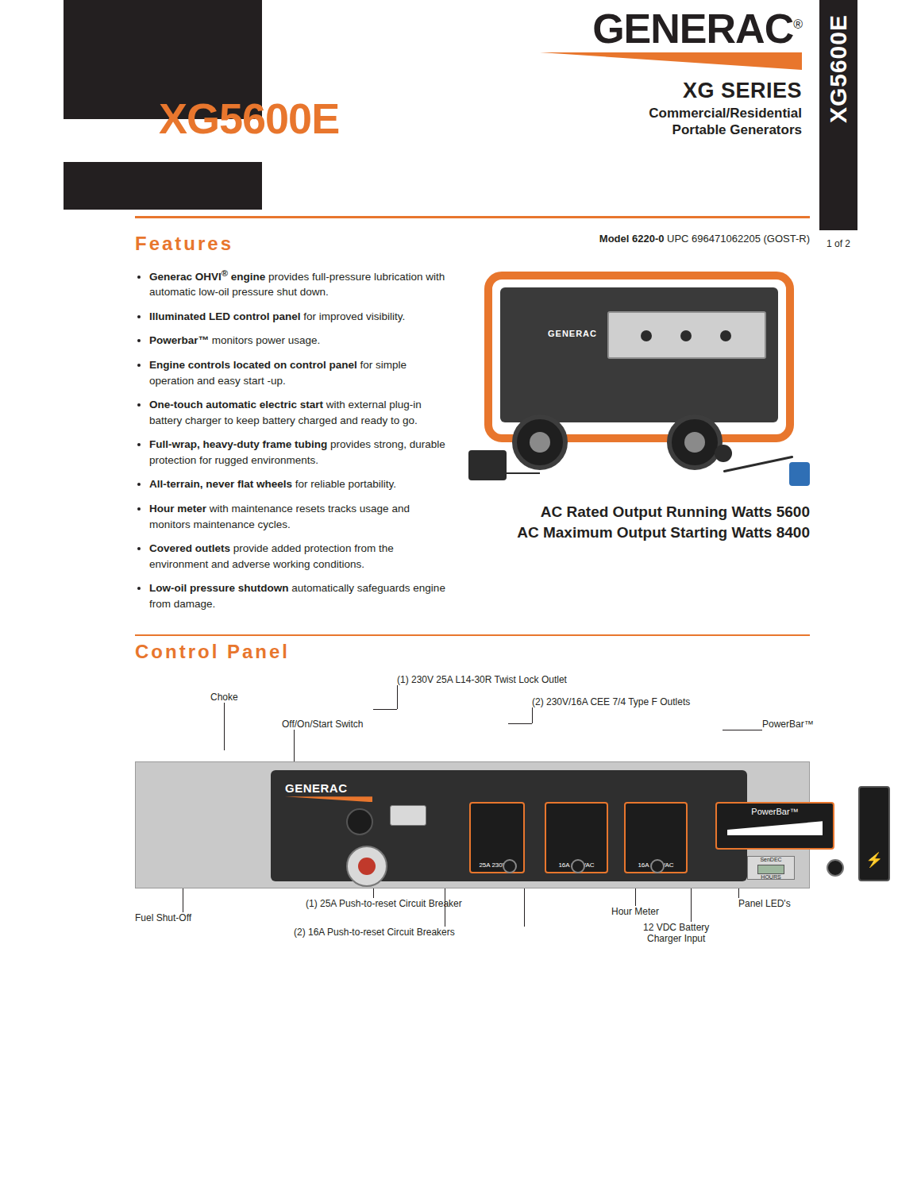GENERAC®
XG SERIES
Commercial/Residential
Portable Generators
XG5600E
1 of 2
XG5600E
Features
Generac OHVI® engine provides full-pressure lubrication with automatic low-oil pressure shut down.
Illuminated LED control panel for improved visibility.
Powerbar™ monitors power usage.
Engine controls located on control panel for simple operation and easy start -up.
One-touch automatic electric start with external plug-in battery charger to keep battery charged and ready to go.
Full-wrap, heavy-duty frame tubing provides strong, durable protection for rugged environments.
All-terrain, never flat wheels for reliable portability.
Hour meter with maintenance resets tracks usage and monitors maintenance cycles.
Covered outlets provide added protection from the environment and adverse working conditions.
Low-oil pressure shutdown automatically safeguards engine from damage.
Model 6220-0 UPC 696471062205 (GOST-R)
GENERAC XG5600E 5600 8400
GENERAC
AC Rated Output Running Watts 5600
AC Maximum Output Starting Watts 8400
Control Panel
(1) 230V 25A L14-30R Twist Lock Outlet
(2) 230V/16A CEE 7/4 Type F Outlets
PowerBar™
Choke
Off/On/Start Switch
Fuel Shut-Off
(1) 25A Push-to-reset Circuit Breaker
(2) 16A Push-to-reset Circuit Breakers
Hour Meter
Panel LED's
12 VDC Battery
Charger Input
GENERAC
25A 230VAC
16A 230VAC
16A 230VAC
PowerBar™
SenDEC
HOURS
⚡